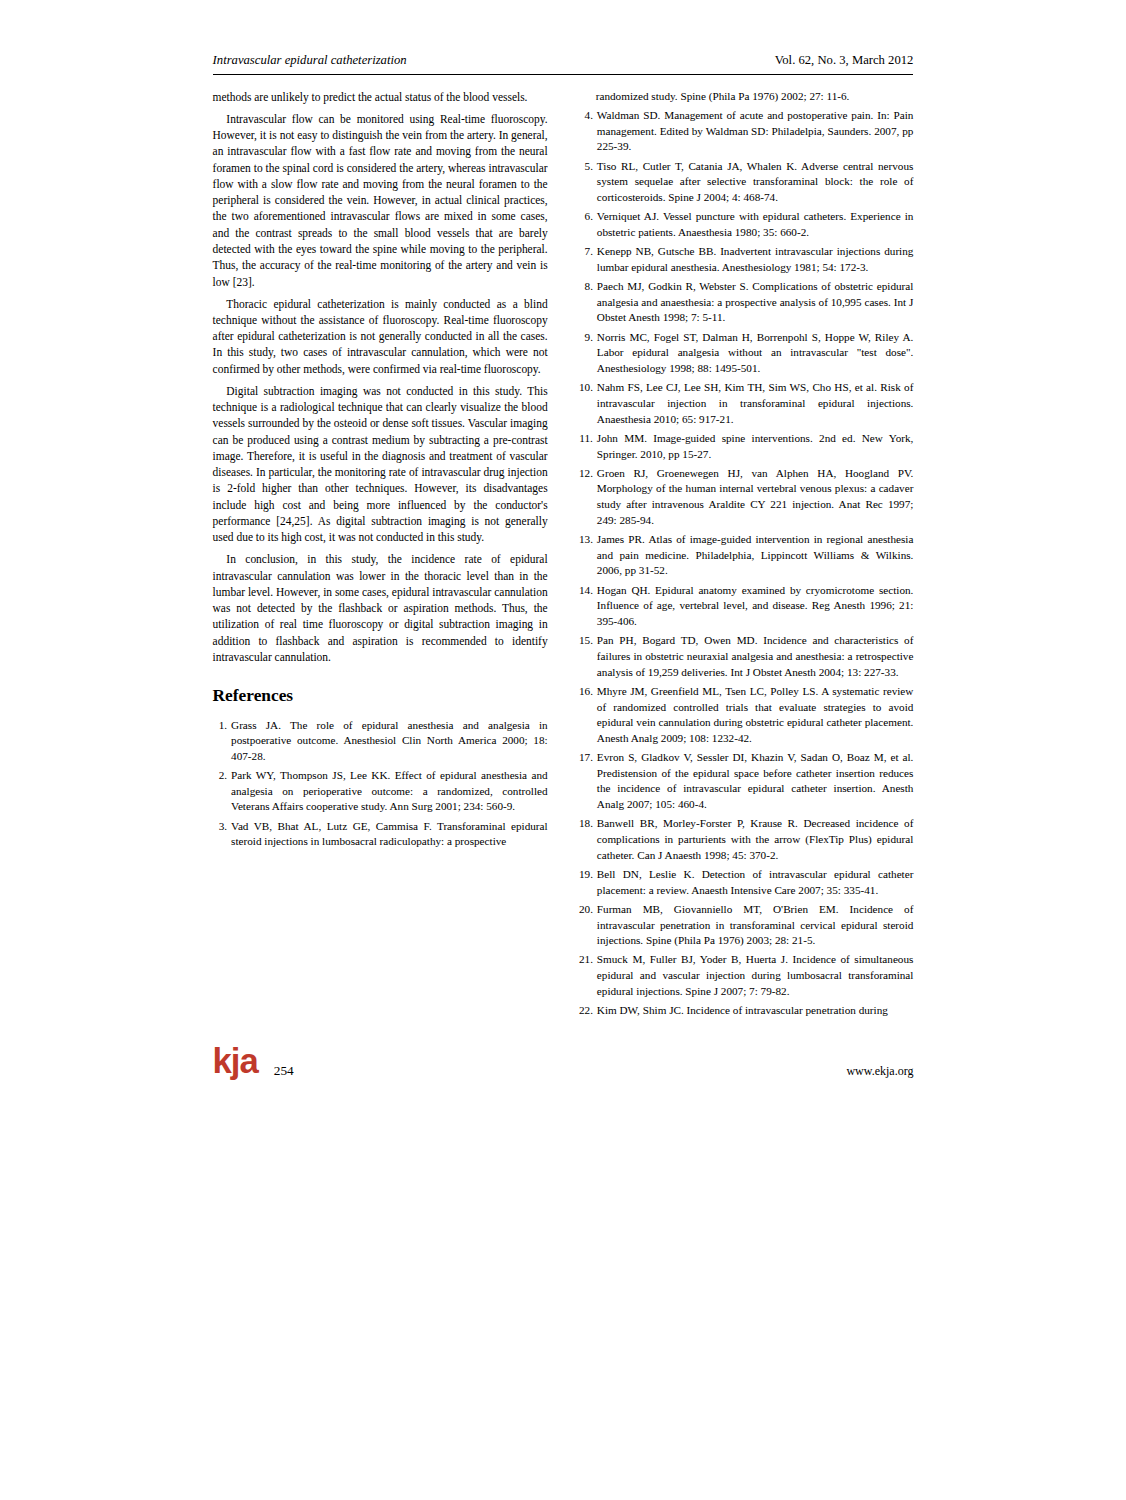Intravascular epidural catheterization
Vol. 62, No. 3, March 2012
methods are unlikely to predict the actual status of the blood vessels.
Intravascular flow can be monitored using Real-time fluoroscopy. However, it is not easy to distinguish the vein from the artery. In general, an intravascular flow with a fast flow rate and moving from the neural foramen to the spinal cord is considered the artery, whereas intravascular flow with a slow flow rate and moving from the neural foramen to the peripheral is considered the vein. However, in actual clinical practices, the two aforementioned intravascular flows are mixed in some cases, and the contrast spreads to the small blood vessels that are barely detected with the eyes toward the spine while moving to the peripheral. Thus, the accuracy of the real-time monitoring of the artery and vein is low [23].
Thoracic epidural catheterization is mainly conducted as a blind technique without the assistance of fluoroscopy. Real-time fluoroscopy after epidural catheterization is not generally conducted in all the cases. In this study, two cases of intravascular cannulation, which were not confirmed by other methods, were confirmed via real-time fluoroscopy.
Digital subtraction imaging was not conducted in this study. This technique is a radiological technique that can clearly visualize the blood vessels surrounded by the osteoid or dense soft tissues. Vascular imaging can be produced using a contrast medium by subtracting a pre-contrast image. Therefore, it is useful in the diagnosis and treatment of vascular diseases. In particular, the monitoring rate of intravascular drug injection is 2-fold higher than other techniques. However, its disadvantages include high cost and being more influenced by the conductor's performance [24,25]. As digital subtraction imaging is not generally used due to its high cost, it was not conducted in this study.
In conclusion, in this study, the incidence rate of epidural intravascular cannulation was lower in the thoracic level than in the lumbar level. However, in some cases, epidural intravascular cannulation was not detected by the flashback or aspiration methods. Thus, the utilization of real time fluoroscopy or digital subtraction imaging in addition to flashback and aspiration is recommended to identify intravascular cannulation.
References
Grass JA. The role of epidural anesthesia and analgesia in postpoerative outcome. Anesthesiol Clin North America 2000; 18: 407-28.
Park WY, Thompson JS, Lee KK. Effect of epidural anesthesia and analgesia on perioperative outcome: a randomized, controlled Veterans Affairs cooperative study. Ann Surg 2001; 234: 560-9.
Vad VB, Bhat AL, Lutz GE, Cammisa F. Transforaminal epidural steroid injections in lumbosacral radiculopathy: a prospective
randomized study. Spine (Phila Pa 1976) 2002; 27: 11-6.
Waldman SD. Management of acute and postoperative pain. In: Pain management. Edited by Waldman SD: Philadelpia, Saunders. 2007, pp 225-39.
Tiso RL, Cutler T, Catania JA, Whalen K. Adverse central nervous system sequelae after selective transforaminal block: the role of corticosteroids. Spine J 2004; 4: 468-74.
Verniquet AJ. Vessel puncture with epidural catheters. Experience in obstetric patients. Anaesthesia 1980; 35: 660-2.
Kenepp NB, Gutsche BB. Inadvertent intravascular injections during lumbar epidural anesthesia. Anesthesiology 1981; 54: 172-3.
Paech MJ, Godkin R, Webster S. Complications of obstetric epidural analgesia and anaesthesia: a prospective analysis of 10,995 cases. Int J Obstet Anesth 1998; 7: 5-11.
Norris MC, Fogel ST, Dalman H, Borrenpohl S, Hoppe W, Riley A. Labor epidural analgesia without an intravascular "test dose". Anesthesiology 1998; 88: 1495-501.
Nahm FS, Lee CJ, Lee SH, Kim TH, Sim WS, Cho HS, et al. Risk of intravascular injection in transforaminal epidural injections. Anaesthesia 2010; 65: 917-21.
John MM. Image-guided spine interventions. 2nd ed. New York, Springer. 2010, pp 15-27.
Groen RJ, Groenewegen HJ, van Alphen HA, Hoogland PV. Morphology of the human internal vertebral venous plexus: a cadaver study after intravenous Araldite CY 221 injection. Anat Rec 1997; 249: 285-94.
James PR. Atlas of image-guided intervention in regional anesthesia and pain medicine. Philadelphia, Lippincott Williams & Wilkins. 2006, pp 31-52.
Hogan QH. Epidural anatomy examined by cryomicrotome section. Influence of age, vertebral level, and disease. Reg Anesth 1996; 21: 395-406.
Pan PH, Bogard TD, Owen MD. Incidence and characteristics of failures in obstetric neuraxial analgesia and anesthesia: a retrospective analysis of 19,259 deliveries. Int J Obstet Anesth 2004; 13: 227-33.
Mhyre JM, Greenfield ML, Tsen LC, Polley LS. A systematic review of randomized controlled trials that evaluate strategies to avoid epidural vein cannulation during obstetric epidural catheter placement. Anesth Analg 2009; 108: 1232-42.
Evron S, Gladkov V, Sessler DI, Khazin V, Sadan O, Boaz M, et al. Predistension of the epidural space before catheter insertion reduces the incidence of intravascular epidural catheter insertion. Anesth Analg 2007; 105: 460-4.
Banwell BR, Morley-Forster P, Krause R. Decreased incidence of complications in parturients with the arrow (FlexTip Plus) epidural catheter. Can J Anaesth 1998; 45: 370-2.
Bell DN, Leslie K. Detection of intravascular epidural catheter placement: a review. Anaesth Intensive Care 2007; 35: 335-41.
Furman MB, Giovanniello MT, O'Brien EM. Incidence of intravascular penetration in transforaminal cervical epidural steroid injections. Spine (Phila Pa 1976) 2003; 28: 21-5.
Smuck M, Fuller BJ, Yoder B, Huerta J. Incidence of simultaneous epidural and vascular injection during lumbosacral transforaminal epidural injections. Spine J 2007; 7: 79-82.
Kim DW, Shim JC. Incidence of intravascular penetration during
kja
254
www.ekja.org